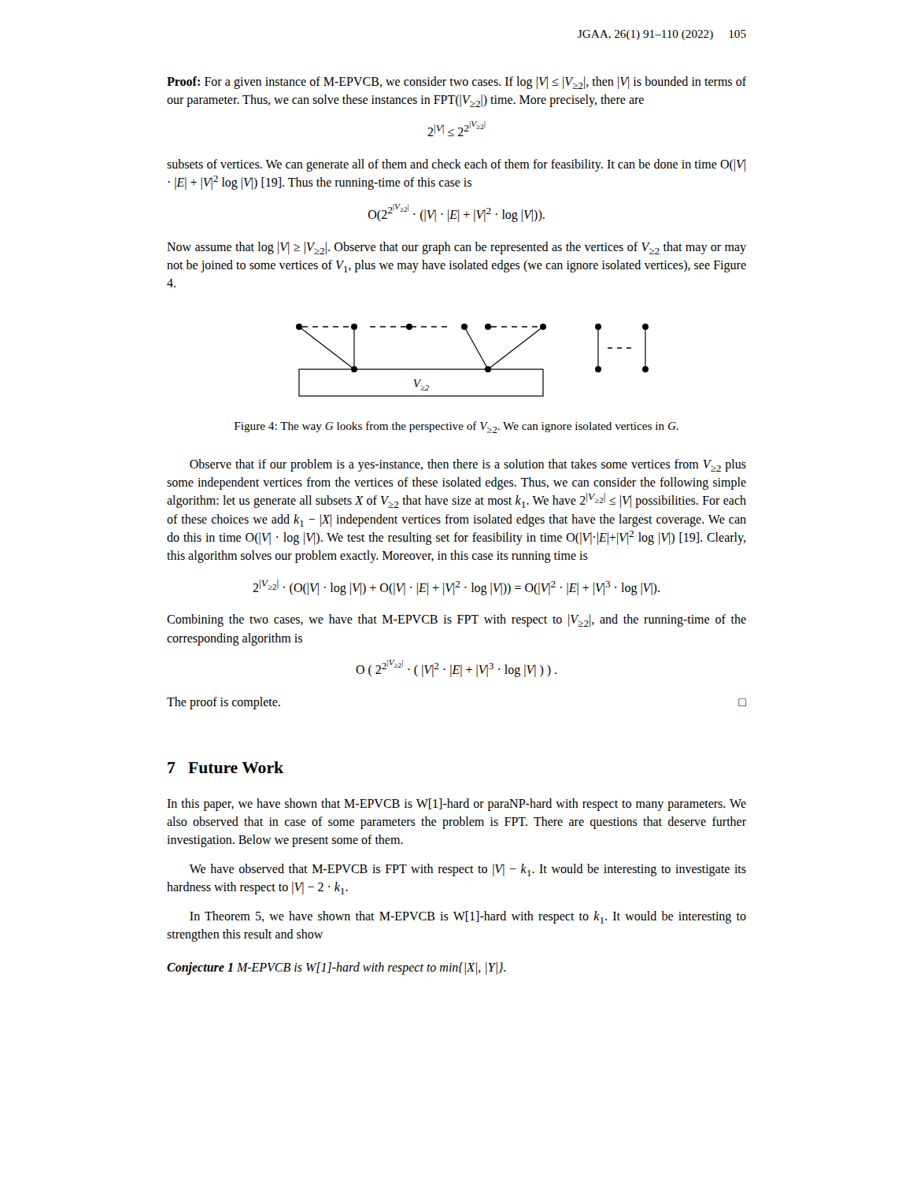JGAA, 26(1) 91–110 (2022) 105
Proof: For a given instance of M-EPVCB, we consider two cases. If log |V| ≤ |V≥2|, then |V| is bounded in terms of our parameter. Thus, we can solve these instances in FPT(|V≥2|) time. More precisely, there are
2|V| ≤ 22|V≥2|
subsets of vertices. We can generate all of them and check each of them for feasibility. It can be done in time O(|V| · |E| + |V|2 log |V|) [19]. Thus the running-time of this case is
O(22|V≥2| · (|V| · |E| + |V|2 · log |V|)).
Now assume that log |V| ≥ |V≥2|. Observe that our graph can be represented as the vertices of V≥2 that may or may not be joined to some vertices of V1, plus we may have isolated edges (we can ignore isolated vertices), see Figure 4.
V≥2
Figure 4: The way G looks from the perspective of V≥2. We can ignore isolated vertices in G.
Observe that if our problem is a yes-instance, then there is a solution that takes some vertices from V≥2 plus some independent vertices from the vertices of these isolated edges. Thus, we can consider the following simple algorithm: let us generate all subsets X of V≥2 that have size at most k1. We have 2|V≥2| ≤ |V| possibilities. For each of these choices we add k1 − |X| independent vertices from isolated edges that have the largest coverage. We can do this in time O(|V| · log |V|). We test the resulting set for feasibility in time O(|V|·|E|+|V|2 log |V|) [19]. Clearly, this algorithm solves our problem exactly. Moreover, in this case its running time is
2|V≥2| · (O(|V| · log |V|) + O(|V| · |E| + |V|2 · log |V|)) = O(|V|2 · |E| + |V|3 · log |V|).
Combining the two cases, we have that M-EPVCB is FPT with respect to |V≥2|, and the running-time of the corresponding algorithm is
O ( 22|V≥2| · ( |V|2 · |E| + |V|3 · log |V| ) ) .
The proof is complete. □
7 Future Work
In this paper, we have shown that M-EPVCB is W[1]-hard or paraNP-hard with respect to many parameters. We also observed that in case of some parameters the problem is FPT. There are questions that deserve further investigation. Below we present some of them.
We have observed that M-EPVCB is FPT with respect to |V| − k1. It would be interesting to investigate its hardness with respect to |V| − 2 · k1.
In Theorem 5, we have shown that M-EPVCB is W[1]-hard with respect to k1. It would be interesting to strengthen this result and show
Conjecture 1 M-EPVCB is W[1]-hard with respect to min{|X|, |Y|}.